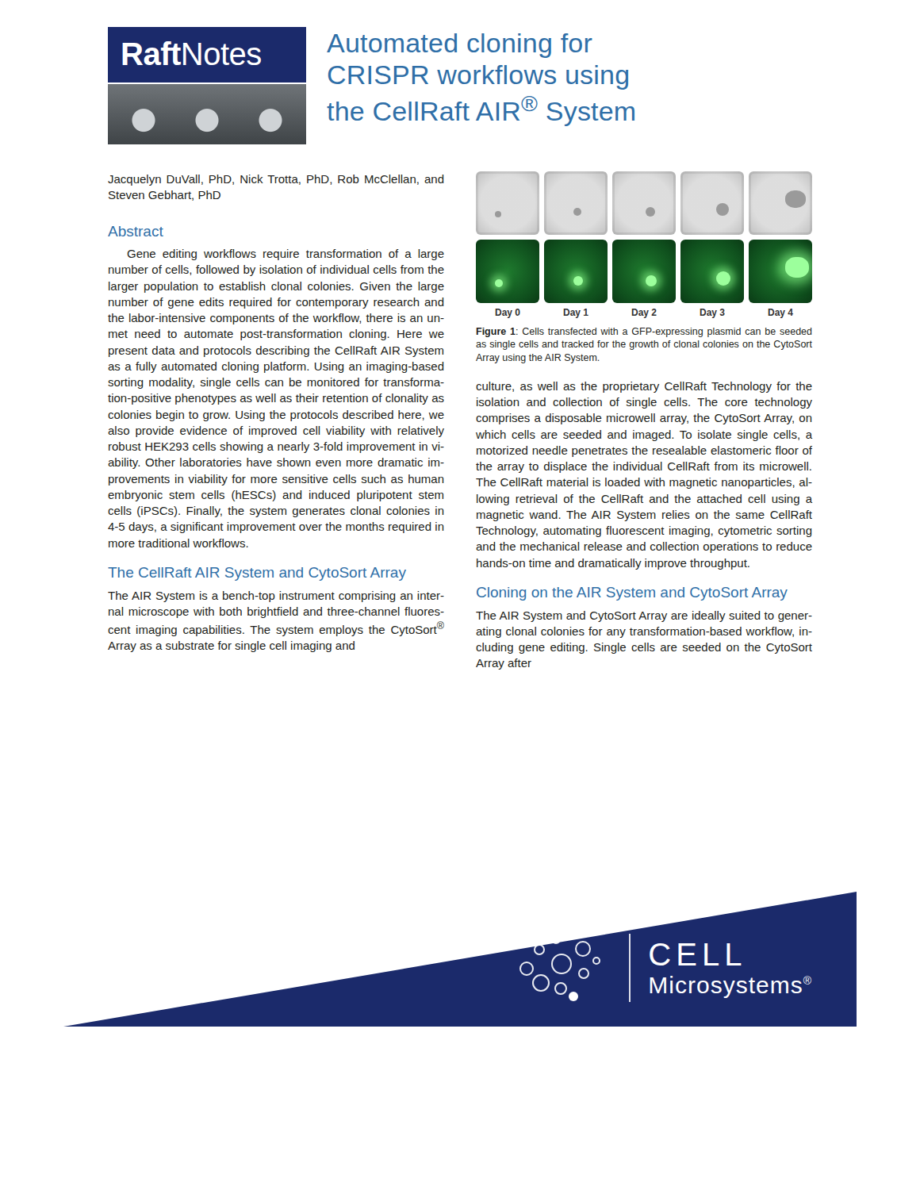Raft Notes
Automated cloning for
CRISPR workflows using
the CellRaft AIR® System
Jacquelyn DuVall, PhD, Nick Trotta, PhD, Rob McClellan, and Steven Gebhart, PhD
Abstract
Gene editing workflows require transformation of a large number of cells, followed by isolation of individual cells from the larger population to establish clonal colonies. Given the large number of gene edits required for contemporary research and the labor-intensive components of the workflow, there is an unmet need to automate post-transformation cloning. Here we present data and protocols describing the CellRaft AIR System as a fully automated cloning platform. Using an imaging-based sorting modality, single cells can be monitored for transformation-positive phenotypes as well as their retention of clonality as colonies begin to grow. Using the protocols described here, we also provide evidence of improved cell viability with relatively robust HEK293 cells showing a nearly 3-fold improvement in viability. Other laboratories have shown even more dramatic improvements in viability for more sensitive cells such as human embryonic stem cells (hESCs) and induced pluripotent stem cells (iPSCs). Finally, the system generates clonal colonies in 4-5 days, a significant improvement over the months required in more traditional workflows.
The CellRaft AIR System and CytoSort Array
The AIR System is a bench-top instrument comprising an internal microscope with both brightfield and three-channel fluorescent imaging capabilities. The system employs the CytoSort® Array as a substrate for single cell imaging and
Day 0
Day 1
Day 2
Day 3
Day 4
Figure 1: Cells transfected with a GFP-expressing plasmid can be seeded as single cells and tracked for the growth of clonal colonies on the CytoSort Array using the AIR System.
culture, as well as the proprietary CellRaft Technology for the isolation and collection of single cells. The core technology comprises a disposable microwell array, the CytoSort Array, on which cells are seeded and imaged. To isolate single cells, a motorized needle penetrates the resealable elastomeric floor of the array to displace the individual CellRaft from its microwell. The CellRaft material is loaded with magnetic nanoparticles, allowing retrieval of the CellRaft and the attached cell using a magnetic wand. The AIR System relies on the same CellRaft Technology, automating fluorescent imaging, cytometric sorting and the mechanical release and collection operations to reduce hands-on time and dramatically improve throughput.
Cloning on the AIR System and CytoSort Array
The AIR System and CytoSort Array are ideally suited to generating clonal colonies for any transformation-based workflow, including gene editing. Single cells are seeded on the CytoSort Array after
CELL Microsystems®